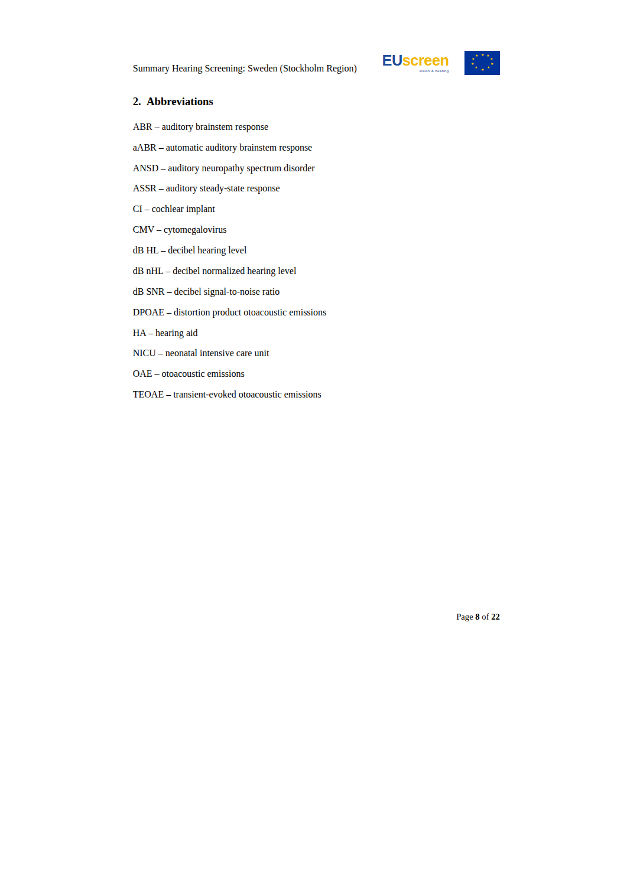Summary Hearing Screening: Sweden (Stockholm Region)
EU screen vision & hearing
★ ★ ★ ★ ★ ★ ★ ★ ★ ★
2. Abbreviations
ABR – auditory brainstem response
aABR – automatic auditory brainstem response
ANSD – auditory neuropathy spectrum disorder
ASSR – auditory steady-state response
CI – cochlear implant
CMV – cytomegalovirus
dB HL – decibel hearing level
dB nHL – decibel normalized hearing level
dB SNR – decibel signal-to-noise ratio
DPOAE – distortion product otoacoustic emissions
HA – hearing aid
NICU – neonatal intensive care unit
OAE – otoacoustic emissions
TEOAE – transient-evoked otoacoustic emissions
Page 8 of 22